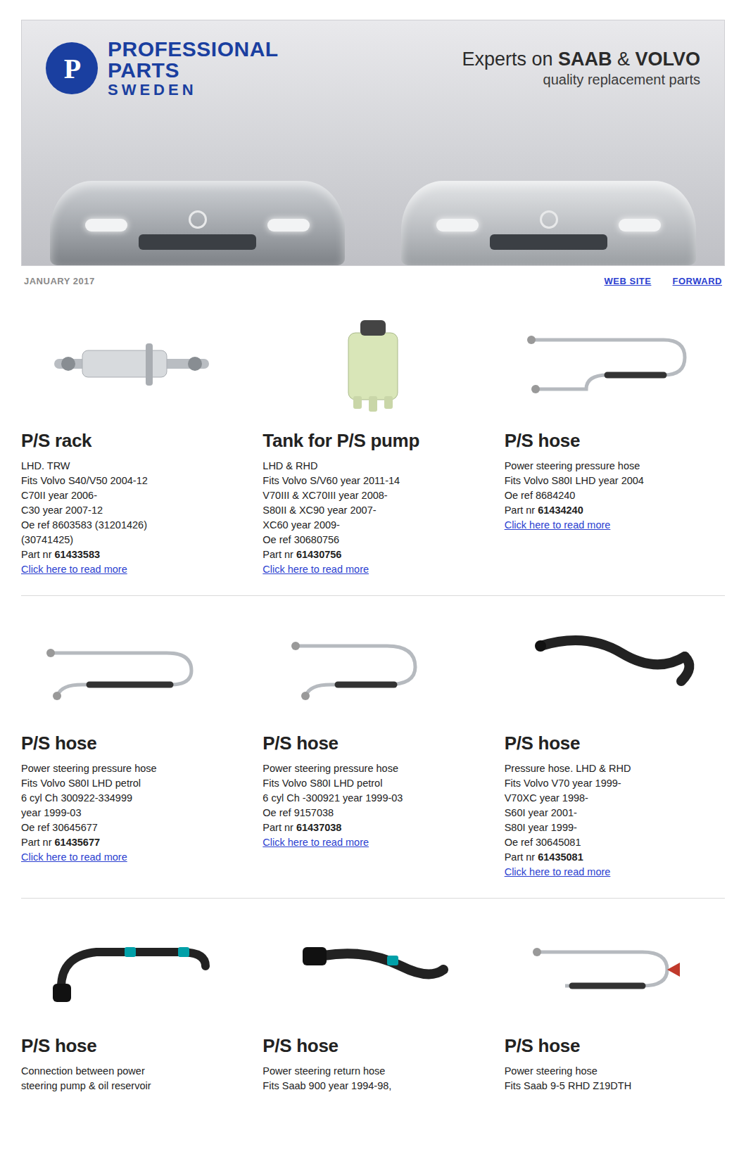P
PROFESSIONAL PARTS SWEDEN
Experts on SAAB & VOLVO
quality replacement parts
JANUARY 2017
WEB SITE FORWARD
P/S rack
LHD. TRW
Fits Volvo S40/V50 2004-12
C70II year 2006-
C30 year 2007-12
Oe ref 8603583 (31201426)
(30741425)
Part nr 61433583
Click here to read more
Tank for P/S pump
LHD & RHD
Fits Volvo S/V60 year 2011-14
V70III & XC70III year 2008-
S80II & XC90 year 2007-
XC60 year 2009-
Oe ref 30680756
Part nr 61430756
Click here to read more
P/S hose
Power steering pressure hose
Fits Volvo S80I LHD year 2004
Oe ref 8684240
Part nr 61434240
Click here to read more
P/S hose
Power steering pressure hose
Fits Volvo S80I LHD petrol
6 cyl Ch 300922-334999
year 1999-03
Oe ref 30645677
Part nr 61435677
Click here to read more
P/S hose
Power steering pressure hose
Fits Volvo S80I LHD petrol
6 cyl Ch -300921 year 1999-03
Oe ref 9157038
Part nr 61437038
Click here to read more
P/S hose
Pressure hose. LHD & RHD
Fits Volvo V70 year 1999-
V70XC year 1998-
S60I year 2001-
S80I year 1999-
Oe ref 30645081
Part nr 61435081
Click here to read more
P/S hose
Connection between power
steering pump & oil reservoir
P/S hose
Power steering return hose
Fits Saab 900 year 1994-98,
P/S hose
Power steering hose
Fits Saab 9-5 RHD Z19DTH